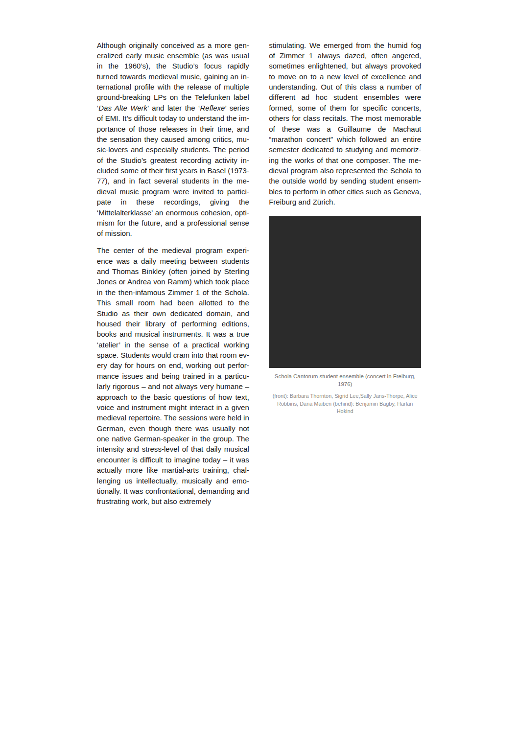Although originally conceived as a more generalized early music ensemble (as was usual in the 1960’s), the Studio’s focus rapidly turned towards medieval music, gaining an international profile with the release of multiple ground-breaking LPs on the Telefunken label ‘Das Alte Werk’ and later the ‘Reflexe’ series of EMI. It’s difficult today to understand the importance of those releases in their time, and the sensation they caused among critics, music-lovers and especially students. The period of the Studio’s greatest recording activity included some of their first years in Basel (1973-77), and in fact several students in the medieval music program were invited to participate in these recordings, giving the ‘Mittelalterklasse’ an enormous cohesion, optimism for the future, and a professional sense of mission.
The center of the medieval program experience was a daily meeting between students and Thomas Binkley (often joined by Sterling Jones or Andrea von Ramm) which took place in the then-infamous Zimmer 1 of the Schola. This small room had been allotted to the Studio as their own dedicated domain, and housed their library of performing editions, books and musical instruments. It was a true ‘atelier’ in the sense of a practical working space. Students would cram into that room every day for hours on end, working out performance issues and being trained in a particularly rigorous – and not always very humane – approach to the basic questions of how text, voice and instrument might interact in a given medieval repertoire. The sessions were held in German, even though there was usually not one native German-speaker in the group. The intensity and stress-level of that daily musical encounter is difficult to imagine today – it was actually more like martial-arts training, challenging us intellectually, musically and emotionally. It was confrontational, demanding and frustrating work, but also extremely
stimulating. We emerged from the humid fog of Zimmer 1 always dazed, often angered, sometimes enlightened, but always provoked to move on to a new level of excellence and understanding. Out of this class a number of different ad hoc student ensembles were formed, some of them for specific concerts, others for class recitals. The most memorable of these was a Guillaume de Machaut “marathon concert” which followed an entire semester dedicated to studying and memorizing the works of that one composer. The medieval program also represented the Schola to the outside world by sending student ensembles to perform in other cities such as Geneva, Freiburg and Zürich.
Schola Cantorum student ensemble (concert in Freiburg, 1976) (front): Barbara Thornton, Sigrid Lee,Sally Jans-Thorpe, Alice Robbins, Dana Maiben (behind): Benjamin Bagby, Harlan Hokind